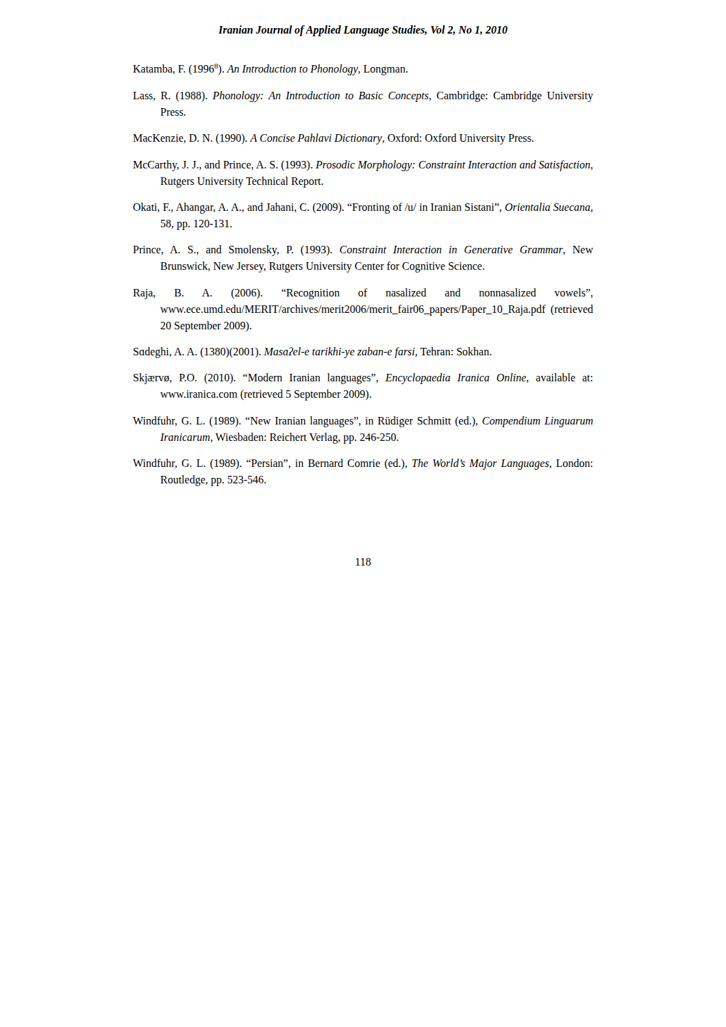Iranian Journal of Applied Language Studies, Vol 2, No 1, 2010
Katamba, F. (19968). An Introduction to Phonology, Longman.
Lass, R. (1988). Phonology: An Introduction to Basic Concepts, Cambridge: Cambridge University Press.
MacKenzie, D. N. (1990). A Concise Pahlavi Dictionary, Oxford: Oxford University Press.
McCarthy, J. J., and Prince, A. S. (1993). Prosodic Morphology: Constraint Interaction and Satisfaction, Rutgers University Technical Report.
Okati, F., Ahangar, A. A., and Jahani, C. (2009). “Fronting of /u/ in Iranian Sistani”, Orientalia Suecana, 58, pp. 120-131.
Prince, A. S., and Smolensky, P. (1993). Constraint Interaction in Generative Grammar, New Brunswick, New Jersey, Rutgers University Center for Cognitive Science.
Raja, B. A. (2006). “Recognition of nasalized and nonnasalized vowels”, www.ece.umd.edu/MERIT/archives/merit2006/merit_fair06_papers/Paper_10_Raja.pdf (retrieved 20 September 2009).
Sɑdeghi, A. A. (1380)(2001). Masɑʔel-e tarikhi-ye zaban-e farsi, Tehran: Sokhan.
Skjærvø, P.O. (2010). “Modern Iranian languages”, Encyclopaedia Iranica Online, available at: www.iranica.com (retrieved 5 September 2009).
Windfuhr, G. L. (1989). “New Iranian languages”, in Rüdiger Schmitt (ed.), Compendium Linguarum Iranicarum, Wiesbaden: Reichert Verlag, pp. 246-250.
Windfuhr, G. L. (1989). “Persian”, in Bernard Comrie (ed.), The World’s Major Languages, London: Routledge, pp. 523-546.
118